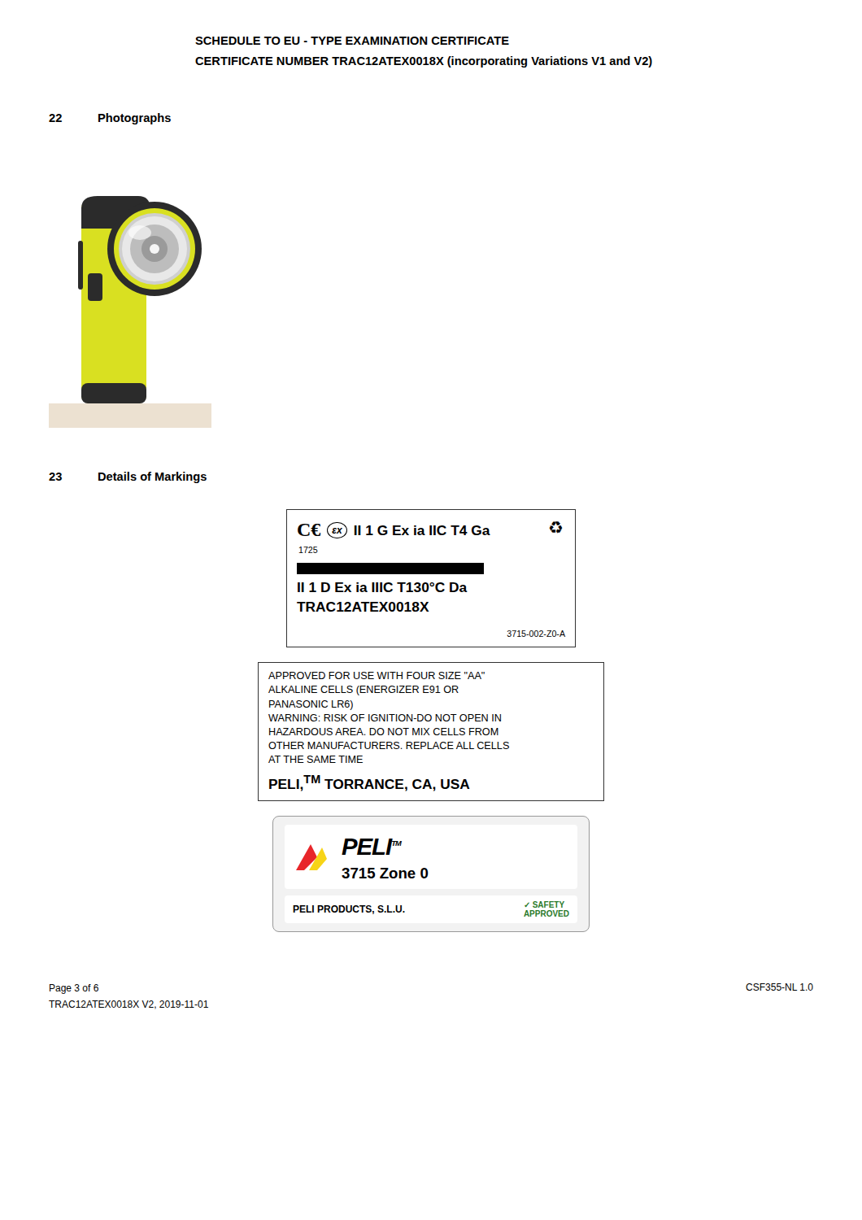SCHEDULE TO EU - TYPE EXAMINATION CERTIFICATE
CERTIFICATE NUMBER TRAC12ATEX0018X (incorporating Variations V1 and V2)
22 Photographs
23 Details of Markings
♻
C€ εx II 1 G Ex ia IIC T4 Ga
1725
II 1 D Ex ia IIIC T130°C Da
TRAC12ATEX0018X
3715-002-Z0-A
APPROVED FOR USE WITH FOUR SIZE "AA"
ALKALINE CELLS (ENERGIZER E91 OR
PANASONIC LR6)
WARNING: RISK OF IGNITION-DO NOT OPEN IN
HAZARDOUS AREA. DO NOT MIX CELLS FROM
OTHER MANUFACTURERS. REPLACE ALL CELLS
AT THE SAME TIME
PELI,TM TORRANCE, CA, USA
PELITM
3715 Zone 0
PELI PRODUCTS, S.L.U. ✓ SAFETY
APPROVED
Page 3 of 6
TRAC12ATEX0018X V2, 2019-11-01
CSF355-NL 1.0